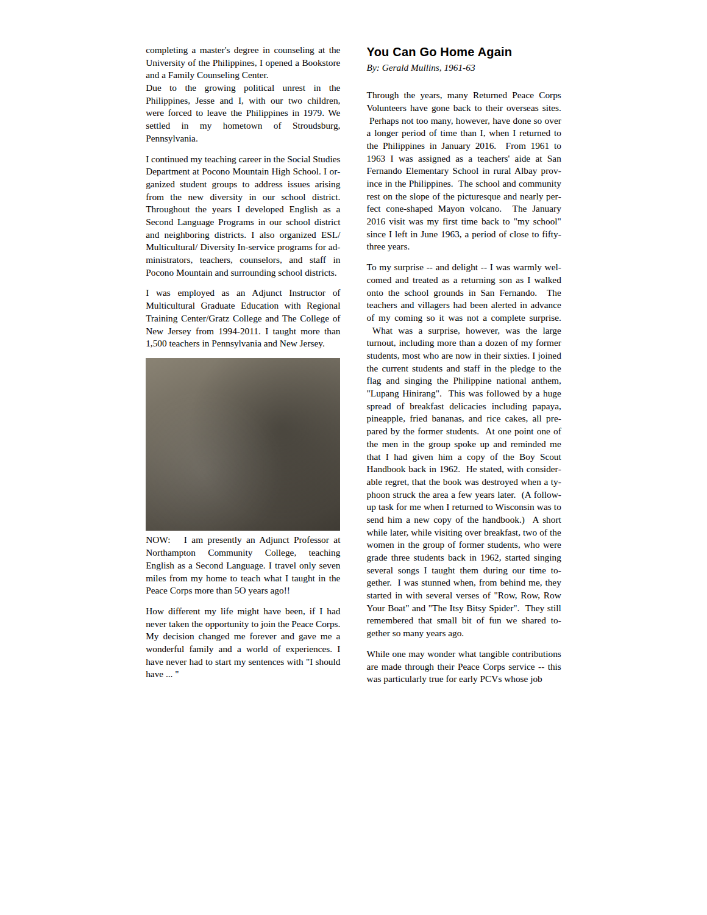completing a master's degree in counseling at the University of the Philippines, I opened a Bookstore and a Family Counseling Center.
Due to the growing political unrest in the Philippines, Jesse and I, with our two children, were forced to leave the Philippines in 1979. We settled in my hometown of Stroudsburg, Pennsylvania.
I continued my teaching career in the Social Studies Department at Pocono Mountain High School. I organized student groups to address issues arising from the new diversity in our school district. Throughout the years I developed English as a Second Language Programs in our school district and neighboring districts. I also organized ESL/ Multicultural/ Diversity In-service programs for administrators, teachers, counselors, and staff in Pocono Mountain and surrounding school districts.
I was employed as an Adjunct Instructor of Multicultural Graduate Education with Regional Training Center/Gratz College and The College of New Jersey from 1994-2011. I taught more than 1,500 teachers in Pennsylvania and New Jersey.
NOW: I am presently an Adjunct Professor at Northampton Community College, teaching English as a Second Language. I travel only seven miles from my home to teach what I taught in the Peace Corps more than 5O years ago!!
How different my life might have been, if I had never taken the opportunity to join the Peace Corps. My decision changed me forever and gave me a wonderful family and a world of experiences. I have never had to start my sentences with "I should have ... "
You Can Go Home Again
By: Gerald Mullins, 1961-63
Through the years, many Returned Peace Corps Volunteers have gone back to their overseas sites. Perhaps not too many, however, have done so over a longer period of time than I, when I returned to the Philippines in January 2016. From 1961 to 1963 I was assigned as a teachers' aide at San Fernando Elementary School in rural Albay province in the Philippines. The school and community rest on the slope of the picturesque and nearly perfect cone-shaped Mayon volcano. The January 2016 visit was my first time back to "my school" since I left in June 1963, a period of close to fifty-three years.
To my surprise -- and delight -- I was warmly welcomed and treated as a returning son as I walked onto the school grounds in San Fernando. The teachers and villagers had been alerted in advance of my coming so it was not a complete surprise. What was a surprise, however, was the large turnout, including more than a dozen of my former students, most who are now in their sixties. I joined the current students and staff in the pledge to the flag and singing the Philippine national anthem, "Lupang Hinirang". This was followed by a huge spread of breakfast delicacies including papaya, pineapple, fried bananas, and rice cakes, all prepared by the former students. At one point one of the men in the group spoke up and reminded me that I had given him a copy of the Boy Scout Handbook back in 1962. He stated, with considerable regret, that the book was destroyed when a typhoon struck the area a few years later. (A follow-up task for me when I returned to Wisconsin was to send him a new copy of the handbook.) A short while later, while visiting over breakfast, two of the women in the group of former students, who were grade three students back in 1962, started singing several songs I taught them during our time together. I was stunned when, from behind me, they started in with several verses of "Row, Row, Row Your Boat" and "The Itsy Bitsy Spider". They still remembered that small bit of fun we shared together so many years ago.
While one may wonder what tangible contributions are made through their Peace Corps service -- this was particularly true for early PCVs whose job